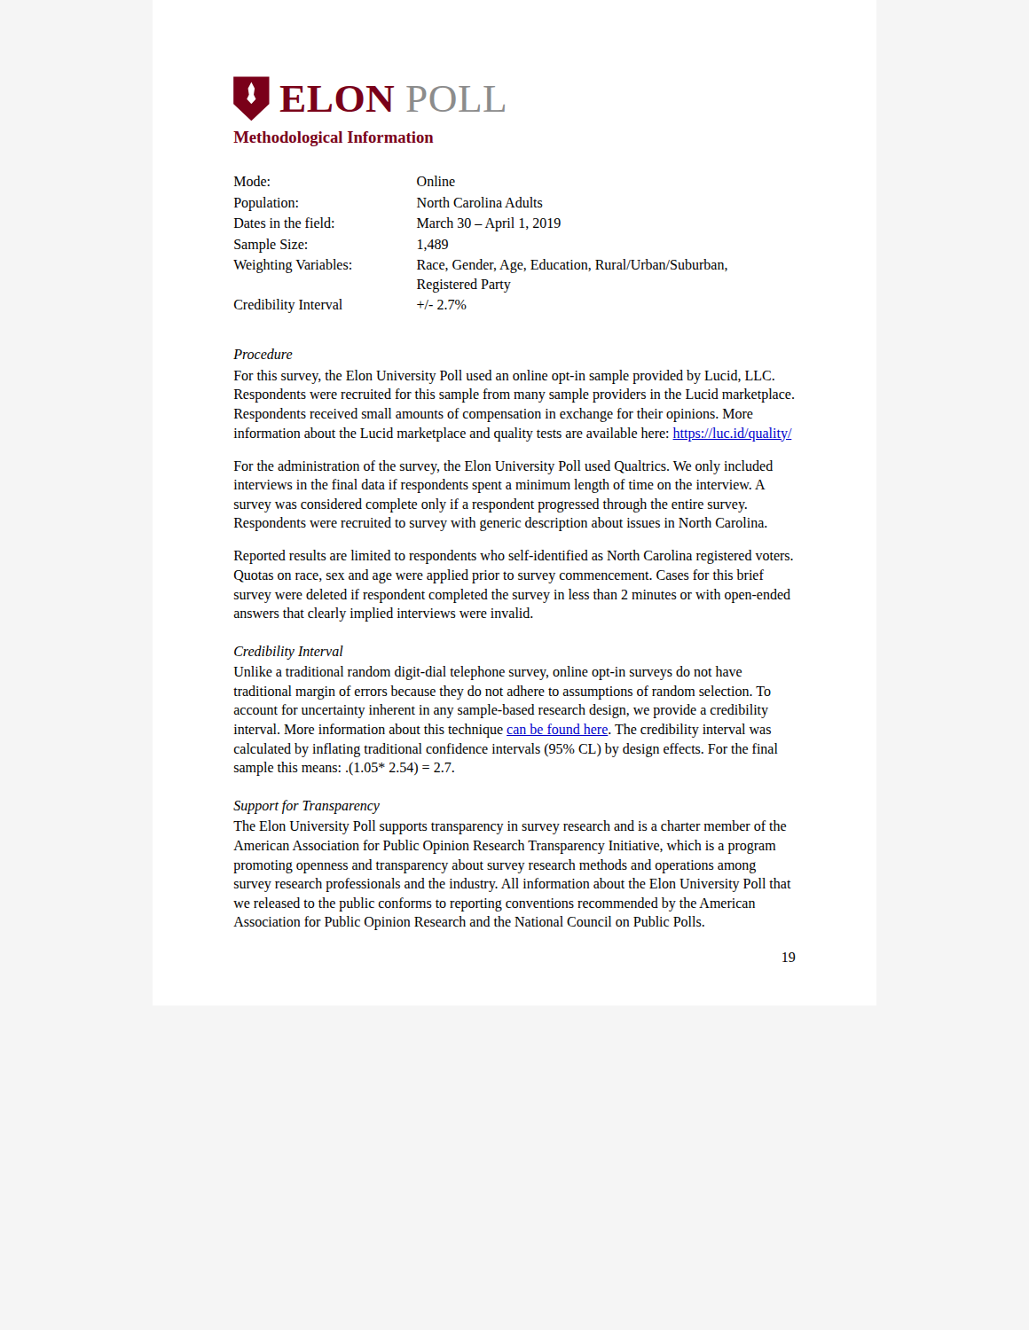ELON POLL
Methodological Information
| Mode: | Online |
| Population: | North Carolina Adults |
| Dates in the field: | March 30 – April 1, 2019 |
| Sample Size: | 1,489 |
| Weighting Variables: | Race, Gender, Age, Education, Rural/Urban/Suburban, Registered Party |
| Credibility Interval | +/- 2.7% |
Procedure
For this survey, the Elon University Poll used an online opt-in sample provided by Lucid, LLC. Respondents were recruited for this sample from many sample providers in the Lucid marketplace. Respondents received small amounts of compensation in exchange for their opinions. More information about the Lucid marketplace and quality tests are available here: https://luc.id/quality/
For the administration of the survey, the Elon University Poll used Qualtrics. We only included interviews in the final data if respondents spent a minimum length of time on the interview. A survey was considered complete only if a respondent progressed through the entire survey. Respondents were recruited to survey with generic description about issues in North Carolina.
Reported results are limited to respondents who self-identified as North Carolina registered voters. Quotas on race, sex and age were applied prior to survey commencement. Cases for this brief survey were deleted if respondent completed the survey in less than 2 minutes or with open-ended answers that clearly implied interviews were invalid.
Credibility Interval
Unlike a traditional random digit-dial telephone survey, online opt-in surveys do not have traditional margin of errors because they do not adhere to assumptions of random selection. To account for uncertainty inherent in any sample-based research design, we provide a credibility interval. More information about this technique can be found here. The credibility interval was calculated by inflating traditional confidence intervals (95% CL) by design effects. For the final sample this means: .(1.05* 2.54) = 2.7.
Support for Transparency
The Elon University Poll supports transparency in survey research and is a charter member of the American Association for Public Opinion Research Transparency Initiative, which is a program promoting openness and transparency about survey research methods and operations among survey research professionals and the industry. All information about the Elon University Poll that we released to the public conforms to reporting conventions recommended by the American Association for Public Opinion Research and the National Council on Public Polls.
19